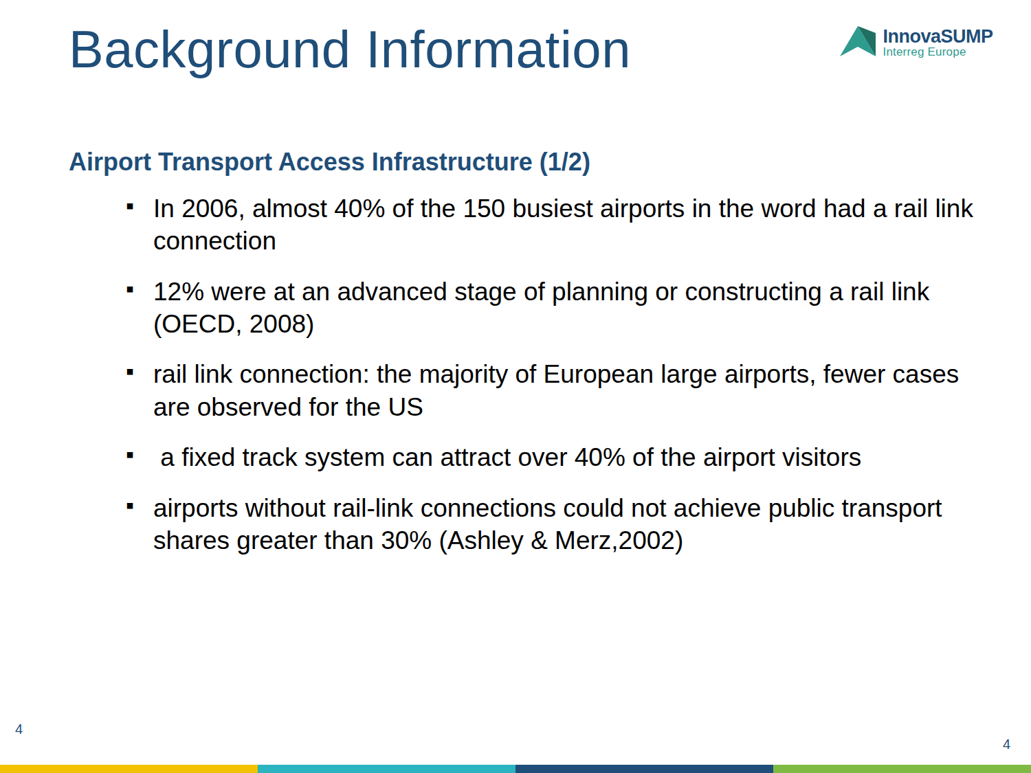Background Information
InnovaSUMP
Interreg Europe
Airport Transport Access Infrastructure (1/2)
In 2006, almost 40% of the 150 busiest airports in the word had a rail link connection
12% were at an advanced stage of planning or constructing a rail link (OECD, 2008)
rail link connection: the majority of European large airports, fewer cases are observed for the US
a fixed track system can attract over 40% of the airport visitors
airports without rail-link connections could not achieve public transport shares greater than 30% (Ashley & Merz,2002)
4
4